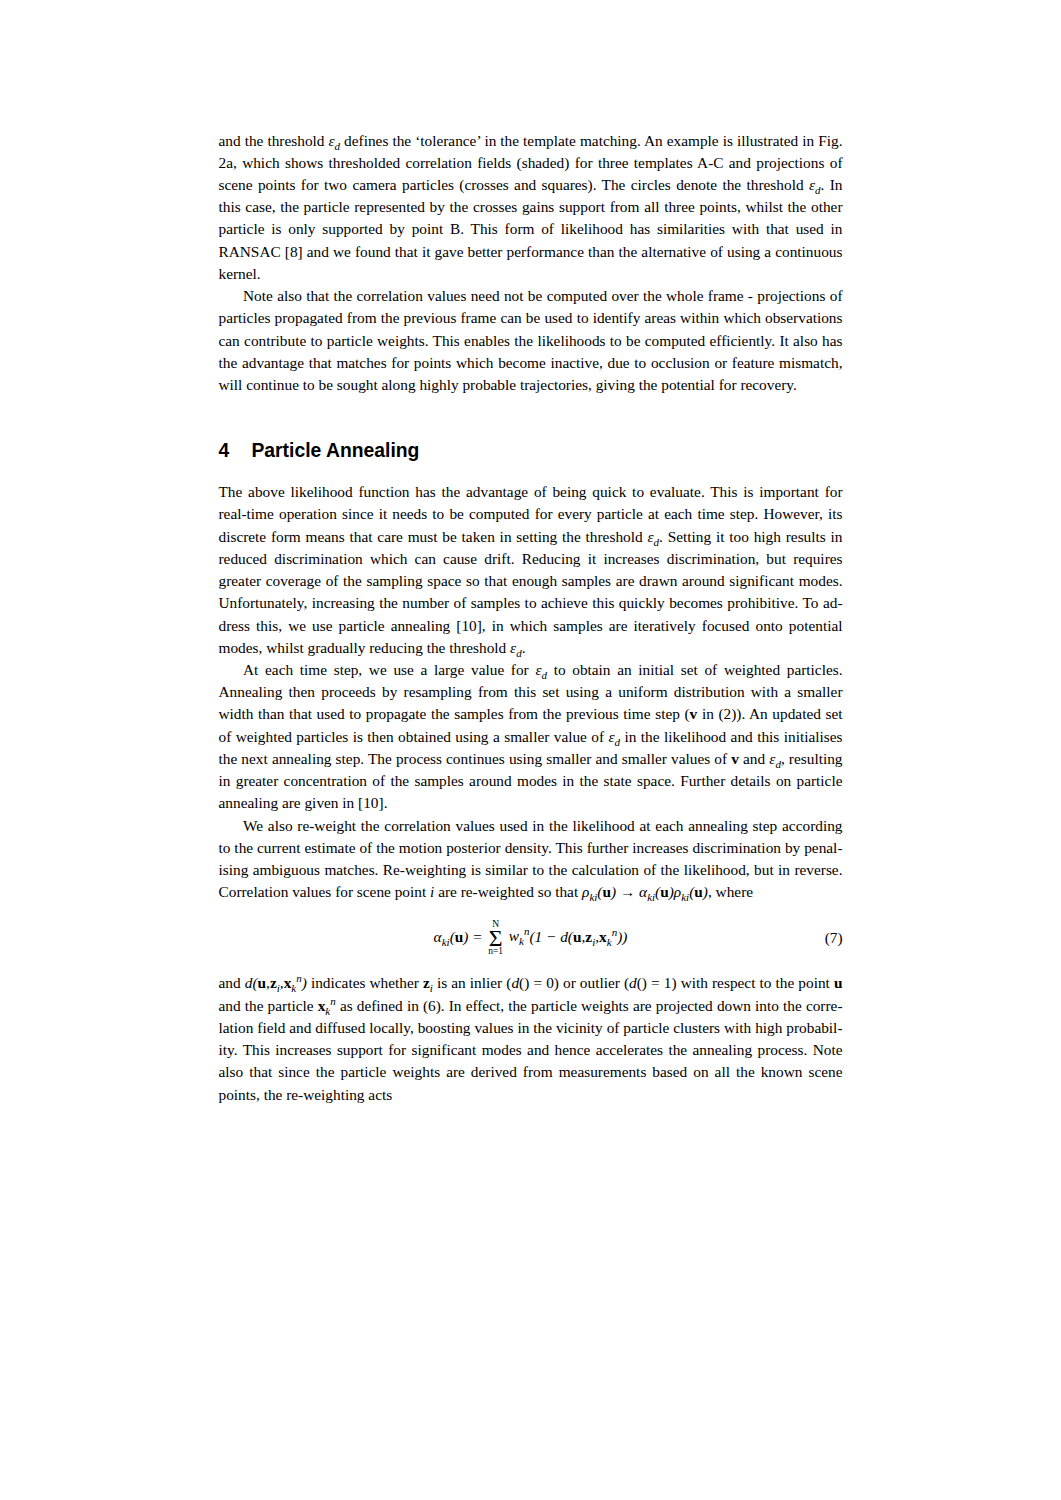and the threshold εd defines the ‘tolerance’ in the template matching. An example is illustrated in Fig. 2a, which shows thresholded correlation fields (shaded) for three templates A-C and projections of scene points for two camera particles (crosses and squares). The circles denote the threshold εd. In this case, the particle represented by the crosses gains support from all three points, whilst the other particle is only supported by point B. This form of likelihood has similarities with that used in RANSAC [8] and we found that it gave better performance than the alternative of using a continuous kernel.
Note also that the correlation values need not be computed over the whole frame - projections of particles propagated from the previous frame can be used to identify areas within which observations can contribute to particle weights. This enables the likelihoods to be computed efficiently. It also has the advantage that matches for points which become inactive, due to occlusion or feature mismatch, will continue to be sought along highly probable trajectories, giving the potential for recovery.
4 Particle Annealing
The above likelihood function has the advantage of being quick to evaluate. This is important for real-time operation since it needs to be computed for every particle at each time step. However, its discrete form means that care must be taken in setting the threshold εd. Setting it too high results in reduced discrimination which can cause drift. Reducing it increases discrimination, but requires greater coverage of the sampling space so that enough samples are drawn around significant modes. Unfortunately, increasing the number of samples to achieve this quickly becomes prohibitive. To address this, we use particle annealing [10], in which samples are iteratively focused onto potential modes, whilst gradually reducing the threshold εd.
At each time step, we use a large value for εd to obtain an initial set of weighted particles. Annealing then proceeds by resampling from this set using a uniform distribution with a smaller width than that used to propagate the samples from the previous time step (v in (2)). An updated set of weighted particles is then obtained using a smaller value of εd in the likelihood and this initialises the next annealing step. The process continues using smaller and smaller values of v and εd, resulting in greater concentration of the samples around modes in the state space. Further details on particle annealing are given in [10].
We also re-weight the correlation values used in the likelihood at each annealing step according to the current estimate of the motion posterior density. This further increases discrimination by penalising ambiguous matches. Re-weighting is similar to the calculation of the likelihood, but in reverse. Correlation values for scene point i are re-weighted so that ρki(u) → αki(u)ρki(u), where
αki(u) = N Σ n=1 wkn(1 − d(u,zi,xkn)) (7)
and d(u,zi,xkn) indicates whether zi is an inlier (d() = 0) or outlier (d() = 1) with respect to the point u and the particle xkn as defined in (6). In effect, the particle weights are projected down into the correlation field and diffused locally, boosting values in the vicinity of particle clusters with high probability. This increases support for significant modes and hence accelerates the annealing process. Note also that since the particle weights are derived from measurements based on all the known scene points, the re-weighting acts